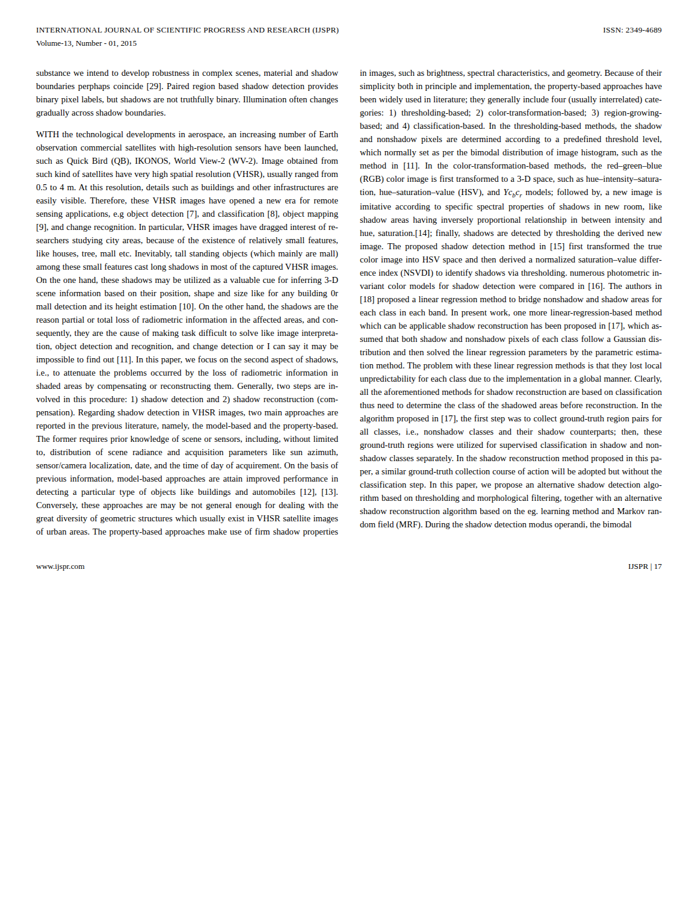International Journal of Scientific Progress and Research (IJSPR) ISSN: 2349-4689
Volume-13, Number - 01, 2015
substance we intend to develop robustness in complex scenes, material and shadow boundaries perphaps coincide [29]. Paired region based shadow detection provides binary pixel labels, but shadows are not truthfully binary. Illumination often changes gradually across shadow boundaries.
WITH the technological developments in aerospace, an increasing number of Earth observation commercial satellites with high-resolution sensors have been launched, such as Quick Bird (QB), IKONOS, World View-2 (WV-2). Image obtained from such kind of satellites have very high spatial resolution (VHSR), usually ranged from 0.5 to 4 m. At this resolution, details such as buildings and other infrastructures are easily visible. Therefore, these VHSR images have opened a new era for remote sensing applications, e.g object detection [7], and classification [8], object mapping [9], and change recognition. In particular, VHSR images have dragged interest of researchers studying city areas, because of the existence of relatively small features, like houses, tree, mall etc. Inevitably, tall standing objects (which mainly are mall) among these small features cast long shadows in most of the captured VHSR images. On the one hand, these shadows may be utilized as a valuable cue for inferring 3-D scene information based on their position, shape and size like for any building 0r mall detection and its height estimation [10]. On the other hand, the shadows are the reason partial or total loss of radiometric information in the affected areas, and consequently, they are the cause of making task difficult to solve like image interpretation, object detection and recognition, and change detection or I can say it may be impossible to find out [11]. In this paper, we focus on the second aspect of shadows, i.e., to attenuate the problems occurred by the loss of radiometric information in shaded areas by compensating or reconstructing them. Generally, two steps are involved in this procedure: 1) shadow detection and 2) shadow reconstruction (compensation). Regarding shadow detection in VHSR images, two main approaches are reported in the previous literature, namely, the model-based and the property-based. The former requires prior knowledge of scene or sensors, including, without limited to, distribution of scene radiance and acquisition parameters like sun azimuth, sensor/camera localization, date, and the time of day of acquirement. On the basis of previous information, model-based approaches are attain improved performance in detecting a particular type of objects like buildings and automobiles [12], [13]. Conversely, these approaches are may be not general enough for dealing with the great diversity of geometric structures which usually exist in VHSR satellite images of urban areas. The property-based approaches make use of firm shadow properties in images, such as brightness, spectral characteristics, and geometry. Because of their simplicity both in principle and implementation, the property-based approaches have been widely used in literature; they generally include four (usually interrelated) categories: 1) thresholding-based; 2) color-transformation-based; 3) region-growing-based; and 4) classification-based. In the thresholding-based methods, the shadow and nonshadow pixels are determined according to a predefined threshold level, which normally set as per the bimodal distribution of image histogram, such as the method in [11]. In the color-transformation-based methods, the red–green–blue (RGB) color image is first transformed to a 3-D space, such as hue–intensity–saturation, hue–saturation–value (HSV), and Ycbcr models; followed by, a new image is imitative according to specific spectral properties of shadows in new room, like shadow areas having inversely proportional relationship in between intensity and hue, saturation.[14]; finally, shadows are detected by thresholding the derived new image. The proposed shadow detection method in [15] first transformed the true color image into HSV space and then derived a normalized saturation–value difference index (NSVDI) to identify shadows via thresholding. numerous photometric invariant color models for shadow detection were compared in [16]. The authors in [18] proposed a linear regression method to bridge nonshadow and shadow areas for each class in each band. In present work, one more linear-regression-based method which can be applicable shadow reconstruction has been proposed in [17], which assumed that both shadow and nonshadow pixels of each class follow a Gaussian distribution and then solved the linear regression parameters by the parametric estimation method. The problem with these linear regression methods is that they lost local unpredictability for each class due to the implementation in a global manner. Clearly, all the aforementioned methods for shadow reconstruction are based on classification thus need to determine the class of the shadowed areas before reconstruction. In the algorithm proposed in [17], the first step was to collect ground-truth region pairs for all classes, i.e., nonshadow classes and their shadow counterparts; then, these ground-truth regions were utilized for supervised classification in shadow and nonshadow classes separately. In the shadow reconstruction method proposed in this paper, a similar ground-truth collection course of action will be adopted but without the classification step. In this paper, we propose an alternative shadow detection algorithm based on thresholding and morphological filtering, together with an alternative shadow reconstruction algorithm based on the eg. learning method and Markov random field (MRF). During the shadow detection modus operandi, the bimodal
www.ijspr.com IJSPR | 17